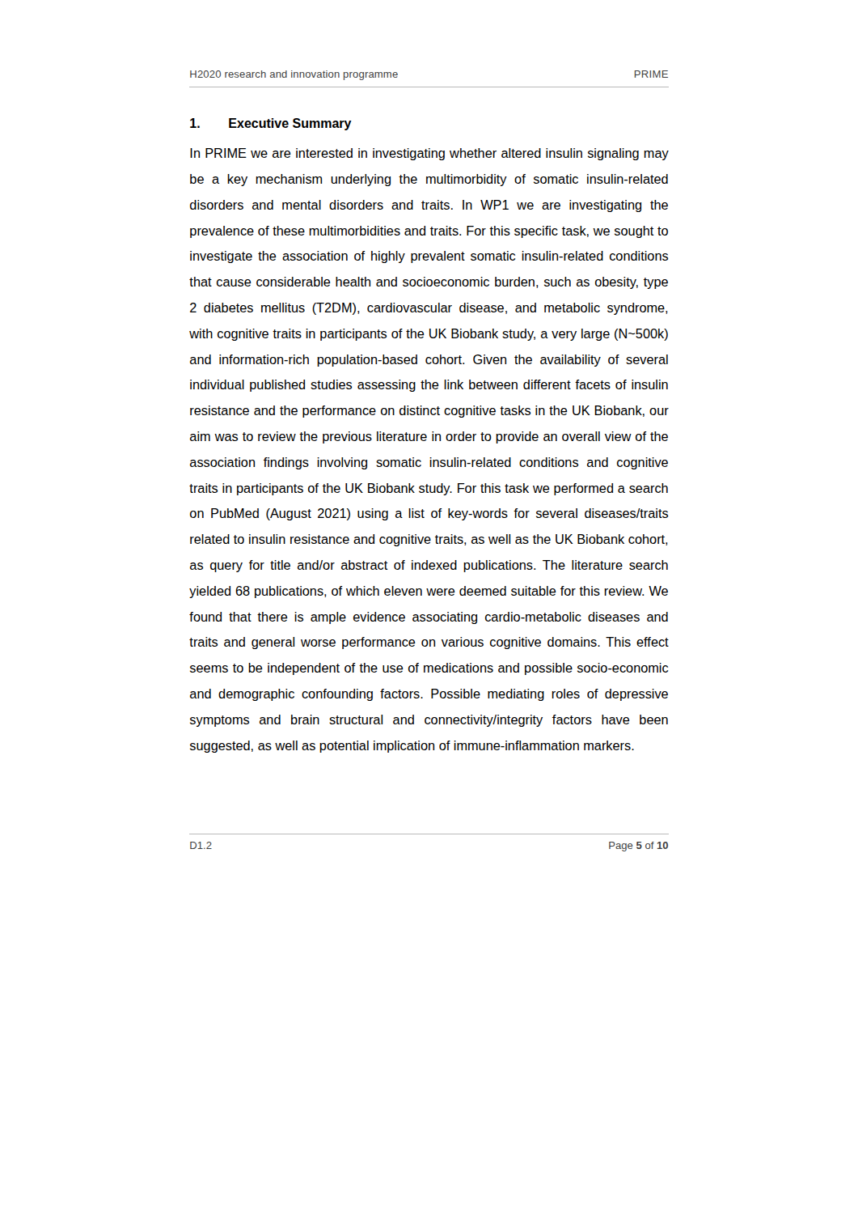H2020 research and innovation programme PRIME
1. Executive Summary
In PRIME we are interested in investigating whether altered insulin signaling may be a key mechanism underlying the multimorbidity of somatic insulin-related disorders and mental disorders and traits. In WP1 we are investigating the prevalence of these multimorbidities and traits. For this specific task, we sought to investigate the association of highly prevalent somatic insulin-related conditions that cause considerable health and socioeconomic burden, such as obesity, type 2 diabetes mellitus (T2DM), cardiovascular disease, and metabolic syndrome, with cognitive traits in participants of the UK Biobank study, a very large (N~500k) and information-rich population-based cohort. Given the availability of several individual published studies assessing the link between different facets of insulin resistance and the performance on distinct cognitive tasks in the UK Biobank, our aim was to review the previous literature in order to provide an overall view of the association findings involving somatic insulin-related conditions and cognitive traits in participants of the UK Biobank study. For this task we performed a search on PubMed (August 2021) using a list of key-words for several diseases/traits related to insulin resistance and cognitive traits, as well as the UK Biobank cohort, as query for title and/or abstract of indexed publications. The literature search yielded 68 publications, of which eleven were deemed suitable for this review. We found that there is ample evidence associating cardio-metabolic diseases and traits and general worse performance on various cognitive domains. This effect seems to be independent of the use of medications and possible socio-economic and demographic confounding factors. Possible mediating roles of depressive symptoms and brain structural and connectivity/integrity factors have been suggested, as well as potential implication of immune-inflammation markers.
D1.2 Page 5 of 10